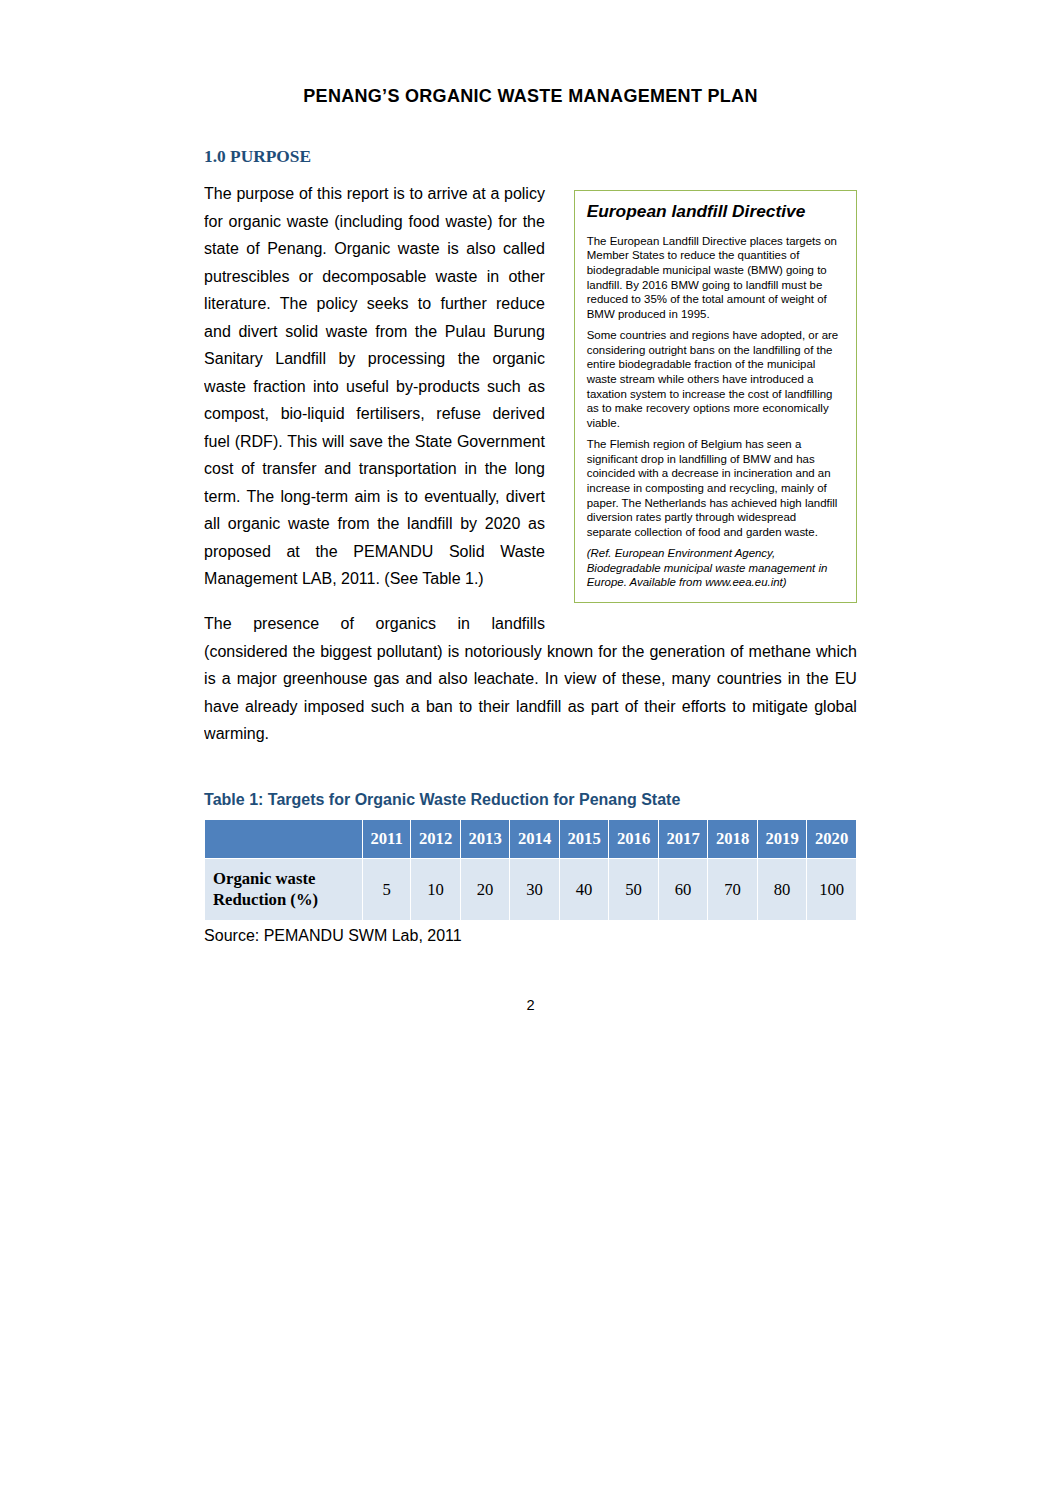PENANG’S ORGANIC WASTE MANAGEMENT PLAN
1.0 PURPOSE
European landfill Directive
The European Landfill Directive places targets on Member States to reduce the quantities of biodegradable municipal waste (BMW) going to landfill. By 2016 BMW going to landfill must be reduced to 35% of the total amount of weight of BMW produced in 1995.
Some countries and regions have adopted, or are considering outright bans on the landfilling of the entire biodegradable fraction of the municipal waste stream while others have introduced a taxation system to increase the cost of landfilling as to make recovery options more economically viable.
The Flemish region of Belgium has seen a significant drop in landfilling of BMW and has coincided with a decrease in incineration and an increase in composting and recycling, mainly of paper. The Netherlands has achieved high landfill diversion rates partly through widespread separate collection of food and garden waste.
(Ref. European Environment Agency, Biodegradable municipal waste management in Europe. Available from www.eea.eu.int)
The purpose of this report is to arrive at a policy for organic waste (including food waste) for the state of Penang. Organic waste is also called putrescibles or decomposable waste in other literature. The policy seeks to further reduce and divert solid waste from the Pulau Burung Sanitary Landfill by processing the organic waste fraction into useful by-products such as compost, bio-liquid fertilisers, refuse derived fuel (RDF). This will save the State Government cost of transfer and transportation in the long term. The long-term aim is to eventually, divert all organic waste from the landfill by 2020 as proposed at the PEMANDU Solid Waste Management LAB, 2011. (See Table 1.)
The presence of organics in landfills (considered the biggest pollutant) is notoriously known for the generation of methane which is a major greenhouse gas and also leachate. In view of these, many countries in the EU have already imposed such a ban to their landfill as part of their efforts to mitigate global warming.
Table 1: Targets for Organic Waste Reduction for Penang State
| | 2011 | 2012 | 2013 | 2014 | 2015 | 2016 | 2017 | 2018 | 2019 | 2020 |
| --- | --- | --- | --- | --- | --- | --- | --- | --- | --- | --- |
| Organic waste Reduction (%) | 5 | 10 | 20 | 30 | 40 | 50 | 60 | 70 | 80 | 100 |
Source: PEMANDU SWM Lab, 2011
2